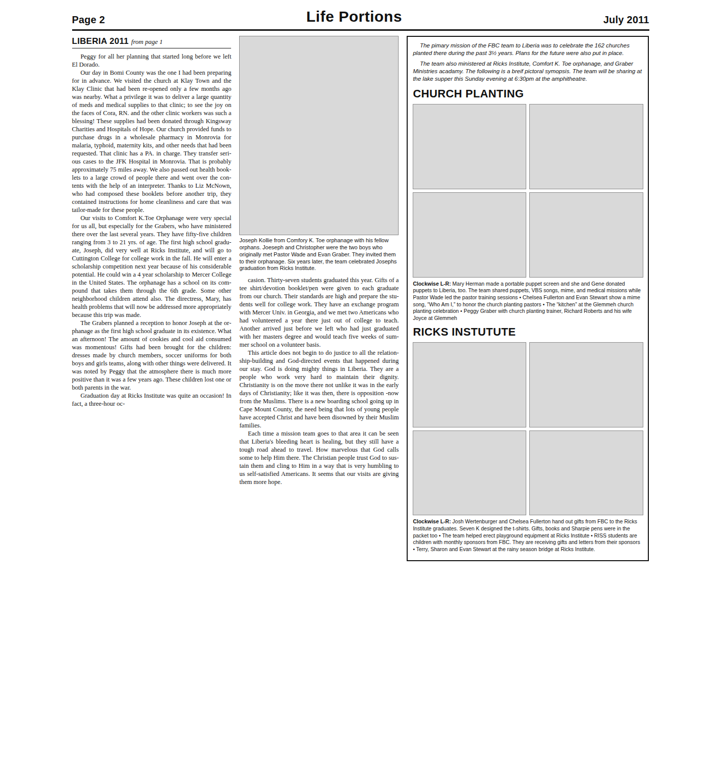Page 2
Life Portions
July 2011
LIBERIA 2011 from page 1
Peggy for all her planning that started long before we left El Dorado.
Our day in Bomi County was the one I had been preparing for in advance. We visited the church at Klay Town and the Klay Clinic that had been re-opened only a few months ago was nearby. What a privilege it was to deliver a large quantity of meds and medical supplies to that clinic; to see the joy on the faces of Cora, RN. and the other clinic workers was such a blessing! These supplies had been donated through Kingsway Charities and Hospitals of Hope. Our church provided funds to purchase drugs in a wholesale pharmacy in Monrovia for malaria, typhoid, maternity kits, and other needs that had been requested. That clinic has a PA. in charge. They transfer serious cases to the JFK Hospital in Monrovia. That is probably approximately 75 miles away. We also passed out health booklets to a large crowd of people there and went over the contents with the help of an interpreter. Thanks to Liz McNown, who had composed these booklets before another trip, they contained instructions for home cleanliness and care that was tailor-made for these people.
Our visits to Comfort K.Toe Orphanage were very special for us all, but especially for the Grabers, who have ministered there over the last several years. They have fifty-five children ranging from 3 to 21 yrs. of age. The first high school graduate, Joseph, did very well at Ricks Institute, and will go to Cuttington College for college work in the fall. He will enter a scholarship competition next year because of his considerable potential. He could win a 4 year scholarship to Mercer College in the United States. The orphanage has a school on its compound that takes them through the 6th grade. Some other neighborhood children attend also. The directress, Mary, has health problems that will now be addressed more appropriately because this trip was made.
The Grabers planned a reception to honor Joseph at the orphanage as the first high school graduate in its existence. What an afternoon! The amount of cookies and cool aid consumed was momentous! Gifts had been brought for the children: dresses made by church members, soccer uniforms for both boys and girls teams, along with other things were delivered. It was noted by Peggy that the atmosphere there is much more positive than it was a few years ago. These children lost one or both parents in the war.
Graduation day at Ricks Institute was quite an occasion! In fact, a three-hour oc-
Joseph Kollie from Comfory K. Toe orphanage with his fellow orphans. Joeseph and Christopher were the two boys who originally met Pastor Wade and Evan Graber. They invited them to their orphanage. Six years later, the team celebrated Josephs graduation from Ricks Institute.
casion. Thirty-seven students graduated this year. Gifts of a tee shirt/devotion booklet/pen were given to each graduate from our church. Their standards are high and prepare the students well for college work. They have an exchange program with Mercer Univ. in Georgia, and we met two Americans who had volunteered a year there just out of college to teach. Another arrived just before we left who had just graduated with her masters degree and would teach five weeks of summer school on a volunteer basis.
This article does not begin to do justice to all the relationship-building and God-directed events that happened during our stay. God is doing mighty things in Liberia. They are a people who work very hard to maintain their dignity. Christianity is on the move there not unlike it was in the early days of Christianity; like it was then, there is opposition -now from the Muslims. There is a new boarding school going up in Cape Mount County, the need being that lots of young people have accepted Christ and have been disowned by their Muslim families.
Each time a mission team goes to that area it can be seen that Liberia's bleeding heart is healing, but they still have a tough road ahead to travel. How marvelous that God calls some to help Him there. The Christian people trust God to sustain them and cling to Him in a way that is very humbling to us self-satisfied Americans. It seems that our visits are giving them more hope.
The pimary mission of the FBC team to Liberia was to celebrate the 162 churches planted there during the past 3½ years. Plans for the future were also put in place.
The team also ministered at Ricks Institute, Comfort K. Toe orphanage, and Graber Ministries acadamy. The following is a breif pictoral symopsis. The team will be sharing at the lake supper this Sunday evening at 6:30pm at the amphitheatre.
CHURCH PLANTING
Clockwise L-R: Mary Herman made a portable puppet screen and she and Gene donated puppets to Liberia, too. The team shared puppets, VBS songs, mime, and medical missions while Pastor Wade led the pastor training sessions • Chelsea Fullerton and Evan Stewart show a mime song, “Who Am I,” to honor the church planting pastors • The “kitchen” at the Glemmeh church planting celebration • Peggy Graber with church planting trainer, Richard Roberts and his wife Joyce at Glemmeh
RICKS INSTUTUTE
Clockwise L-R: Josh Wertenburger and Chelsea Fullerton hand out gifts from FBC to the Ricks Institute graduates. Seven K designed the t-shirts. Gifts, books and Sharpie pens were in the packet too • The team helped erect playground equipment at Ricks Institute • RISS students are children with monthly sponsors from FBC. They are receiving gifts and letters from their sponsors • Terry, Sharon and Evan Stewart at the rainy season bridge at Ricks Institute.